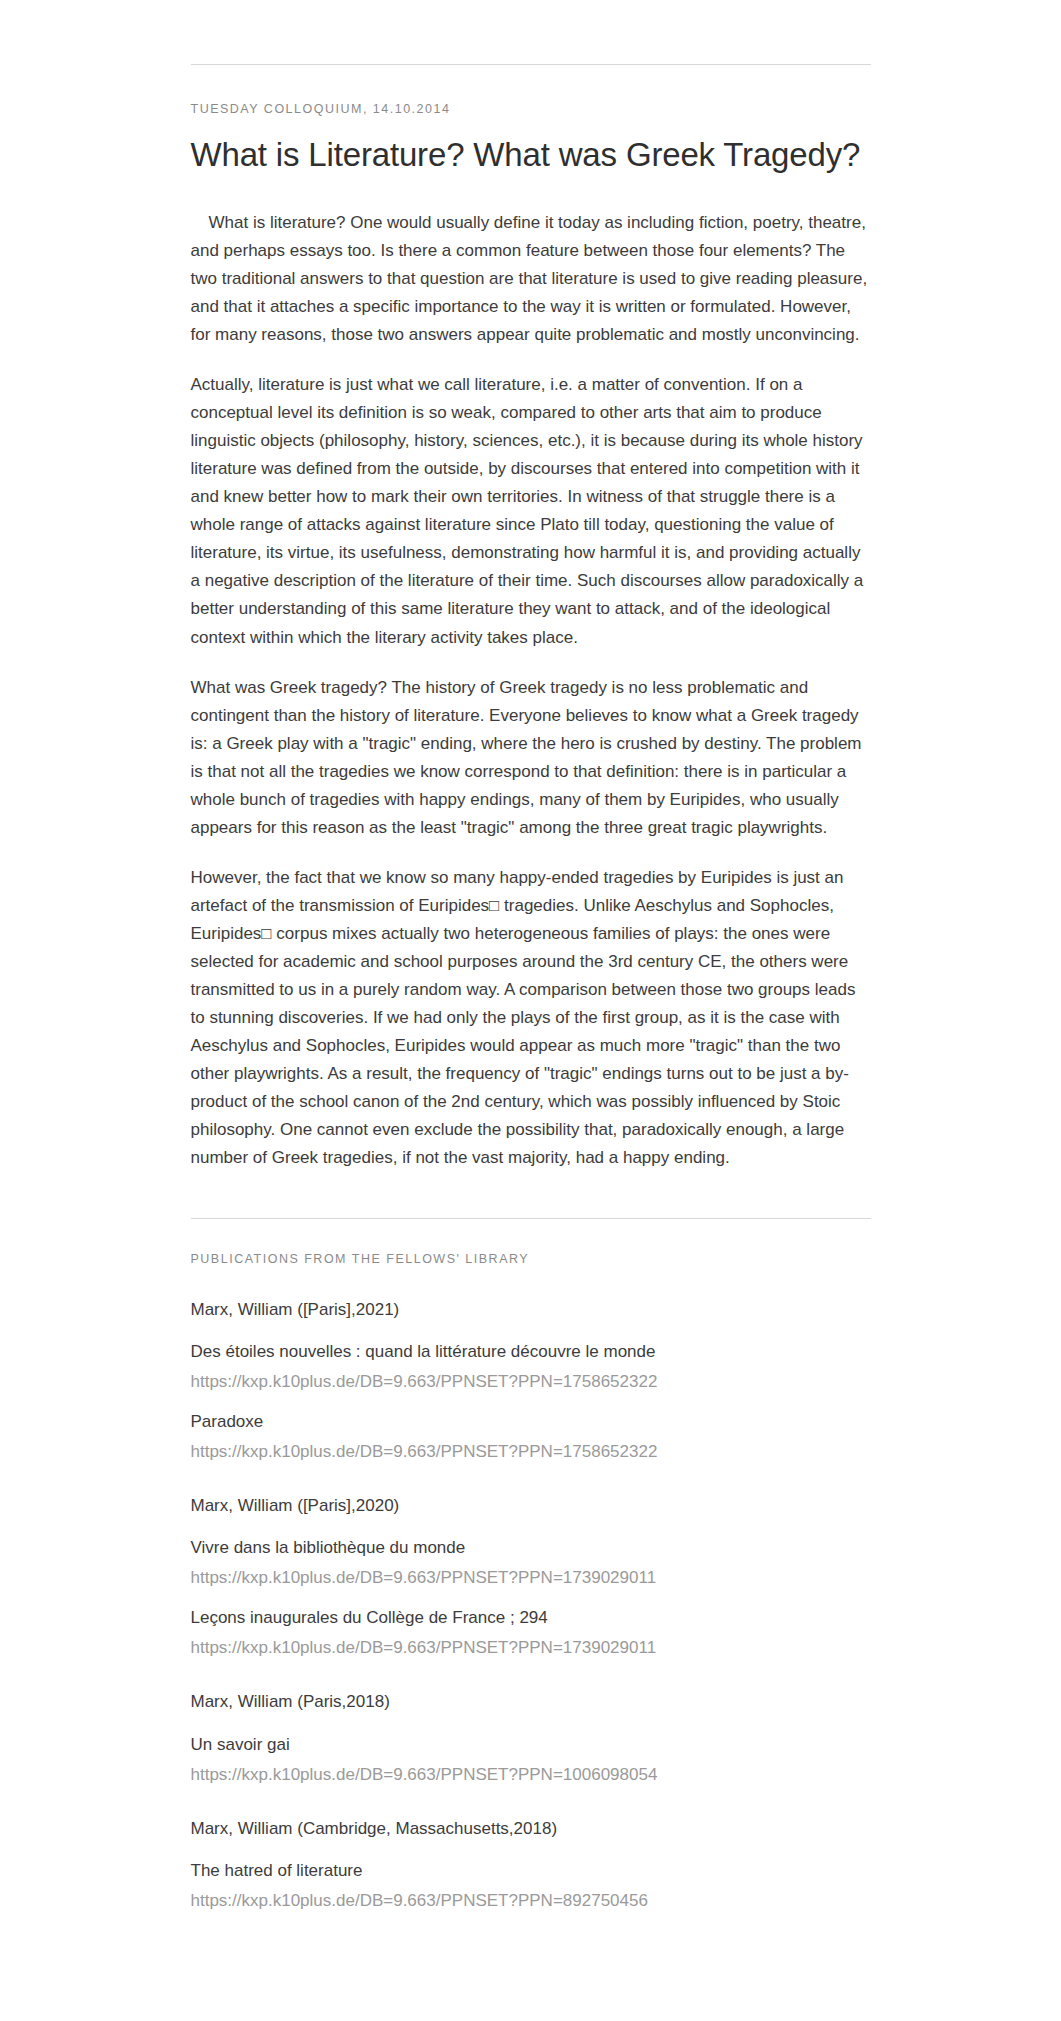Tuesday Colloquium, 14.10.2014
What is Literature? What was Greek Tragedy?
What is literature? One would usually define it today as including fiction, poetry, theatre, and perhaps essays too. Is there a common feature between those four elements? The two traditional answers to that question are that literature is used to give reading pleasure, and that it attaches a specific importance to the way it is written or formulated. However, for many reasons, those two answers appear quite problematic and mostly unconvincing.
Actually, literature is just what we call literature, i.e. a matter of convention. If on a conceptual level its definition is so weak, compared to other arts that aim to produce linguistic objects (philosophy, history, sciences, etc.), it is because during its whole history literature was defined from the outside, by discourses that entered into competition with it and knew better how to mark their own territories. In witness of that struggle there is a whole range of attacks against literature since Plato till today, questioning the value of literature, its virtue, its usefulness, demonstrating how harmful it is, and providing actually a negative description of the literature of their time. Such discourses allow paradoxically a better understanding of this same literature they want to attack, and of the ideological context within which the literary activity takes place.
What was Greek tragedy? The history of Greek tragedy is no less problematic and contingent than the history of literature. Everyone believes to know what a Greek tragedy is: a Greek play with a "tragic" ending, where the hero is crushed by destiny. The problem is that not all the tragedies we know correspond to that definition: there is in particular a whole bunch of tragedies with happy endings, many of them by Euripides, who usually appears for this reason as the least "tragic" among the three great tragic playwrights.
However, the fact that we know so many happy-ended tragedies by Euripides is just an artefact of the transmission of Euripides□ tragedies. Unlike Aeschylus and Sophocles, Euripides□ corpus mixes actually two heterogeneous families of plays: the ones were selected for academic and school purposes around the 3rd century CE, the others were transmitted to us in a purely random way. A comparison between those two groups leads to stunning discoveries. If we had only the plays of the first group, as it is the case with Aeschylus and Sophocles, Euripides would appear as much more "tragic" than the two other playwrights. As a result, the frequency of "tragic" endings turns out to be just a by-product of the school canon of the 2nd century, which was possibly influenced by Stoic philosophy. One cannot even exclude the possibility that, paradoxically enough, a large number of Greek tragedies, if not the vast majority, had a happy ending.
Publications from the Fellows' Library
Marx, William ([Paris],2021)
Des étoiles nouvelles : quand la littérature découvre le monde
https://kxp.k10plus.de/DB=9.663/PPNSET?PPN=1758652322
Paradoxe
https://kxp.k10plus.de/DB=9.663/PPNSET?PPN=1758652322
Marx, William ([Paris],2020)
Vivre dans la bibliothèque du monde
https://kxp.k10plus.de/DB=9.663/PPNSET?PPN=1739029011
Leçons inaugurales du Collège de France ; 294
https://kxp.k10plus.de/DB=9.663/PPNSET?PPN=1739029011
Marx, William (Paris,2018)
Un savoir gai
https://kxp.k10plus.de/DB=9.663/PPNSET?PPN=1006098054
Marx, William (Cambridge, Massachusetts,2018)
The hatred of literature
https://kxp.k10plus.de/DB=9.663/PPNSET?PPN=892750456